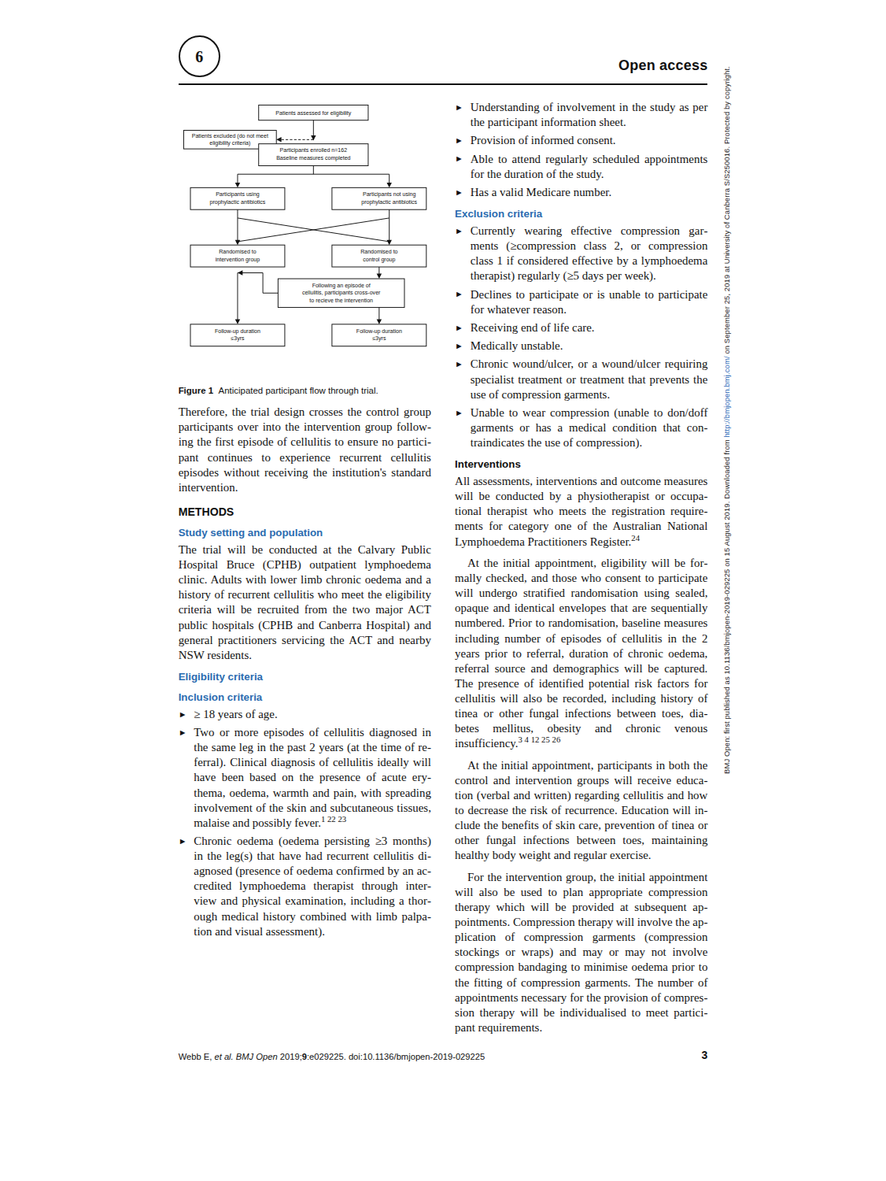BMJ Open: first published as 10.1136/bmjopen-2019-029225 on 15 August 2019. Downloaded from http://bmjopen.bmj.com/ on September 25, 2019 at University of Canberra S/S250016. Protected by copyright.
6
Open access
Patients assessed for eligibility Patients excluded (do not meet eligibility criteria) Participants enrolled n=162 Baseline measures completed Participants using prophylactic antibiotics Participants not using prophylactic antibiotics Randomised to intervention group Randomised to control group Following an episode of cellulitis, participants cross-over to recieve the intervention Follow-up duration ≤3yrs Follow-up duration ≤3yrs
Figure 1 Anticipated participant flow through trial.
Therefore, the trial design crosses the control group participants over into the intervention group following the first episode of cellulitis to ensure no participant continues to experience recurrent cellulitis episodes without receiving the institution's standard intervention.
METHODS
Study setting and population
The trial will be conducted at the Calvary Public Hospital Bruce (CPHB) outpatient lymphoedema clinic. Adults with lower limb chronic oedema and a history of recurrent cellulitis who meet the eligibility criteria will be recruited from the two major ACT public hospitals (CPHB and Canberra Hospital) and general practitioners servicing the ACT and nearby NSW residents.
Eligibility criteria
Inclusion criteria
≥ 18 years of age.
Two or more episodes of cellulitis diagnosed in the same leg in the past 2 years (at the time of referral). Clinical diagnosis of cellulitis ideally will have been based on the presence of acute erythema, oedema, warmth and pain, with spreading involvement of the skin and subcutaneous tissues, malaise and possibly fever.1 22 23
Chronic oedema (oedema persisting ≥3 months) in the leg(s) that have had recurrent cellulitis diagnosed (presence of oedema confirmed by an accredited lymphoedema therapist through interview and physical examination, including a thorough medical history combined with limb palpation and visual assessment).
Understanding of involvement in the study as per the participant information sheet.
Provision of informed consent.
Able to attend regularly scheduled appointments for the duration of the study.
Has a valid Medicare number.
Exclusion criteria
Currently wearing effective compression garments (≥compression class 2, or compression class 1 if considered effective by a lymphoedema therapist) regularly (≥5 days per week).
Declines to participate or is unable to participate for whatever reason.
Receiving end of life care.
Medically unstable.
Chronic wound/ulcer, or a wound/ulcer requiring specialist treatment or treatment that prevents the use of compression garments.
Unable to wear compression (unable to don/doff garments or has a medical condition that contraindicates the use of compression).
Interventions
All assessments, interventions and outcome measures will be conducted by a physiotherapist or occupational therapist who meets the registration requirements for category one of the Australian National Lymphoedema Practitioners Register.24
At the initial appointment, eligibility will be formally checked, and those who consent to participate will undergo stratified randomisation using sealed, opaque and identical envelopes that are sequentially numbered. Prior to randomisation, baseline measures including number of episodes of cellulitis in the 2 years prior to referral, duration of chronic oedema, referral source and demographics will be captured. The presence of identified potential risk factors for cellulitis will also be recorded, including history of tinea or other fungal infections between toes, diabetes mellitus, obesity and chronic venous insufficiency.3 4 12 25 26
At the initial appointment, participants in both the control and intervention groups will receive education (verbal and written) regarding cellulitis and how to decrease the risk of recurrence. Education will include the benefits of skin care, prevention of tinea or other fungal infections between toes, maintaining healthy body weight and regular exercise.
For the intervention group, the initial appointment will also be used to plan appropriate compression therapy which will be provided at subsequent appointments. Compression therapy will involve the application of compression garments (compression stockings or wraps) and may or may not involve compression bandaging to minimise oedema prior to the fitting of compression garments. The number of appointments necessary for the provision of compression therapy will be individualised to meet participant requirements.
Webb E, et al. BMJ Open 2019;9:e029225. doi:10.1136/bmjopen-2019-029225
3